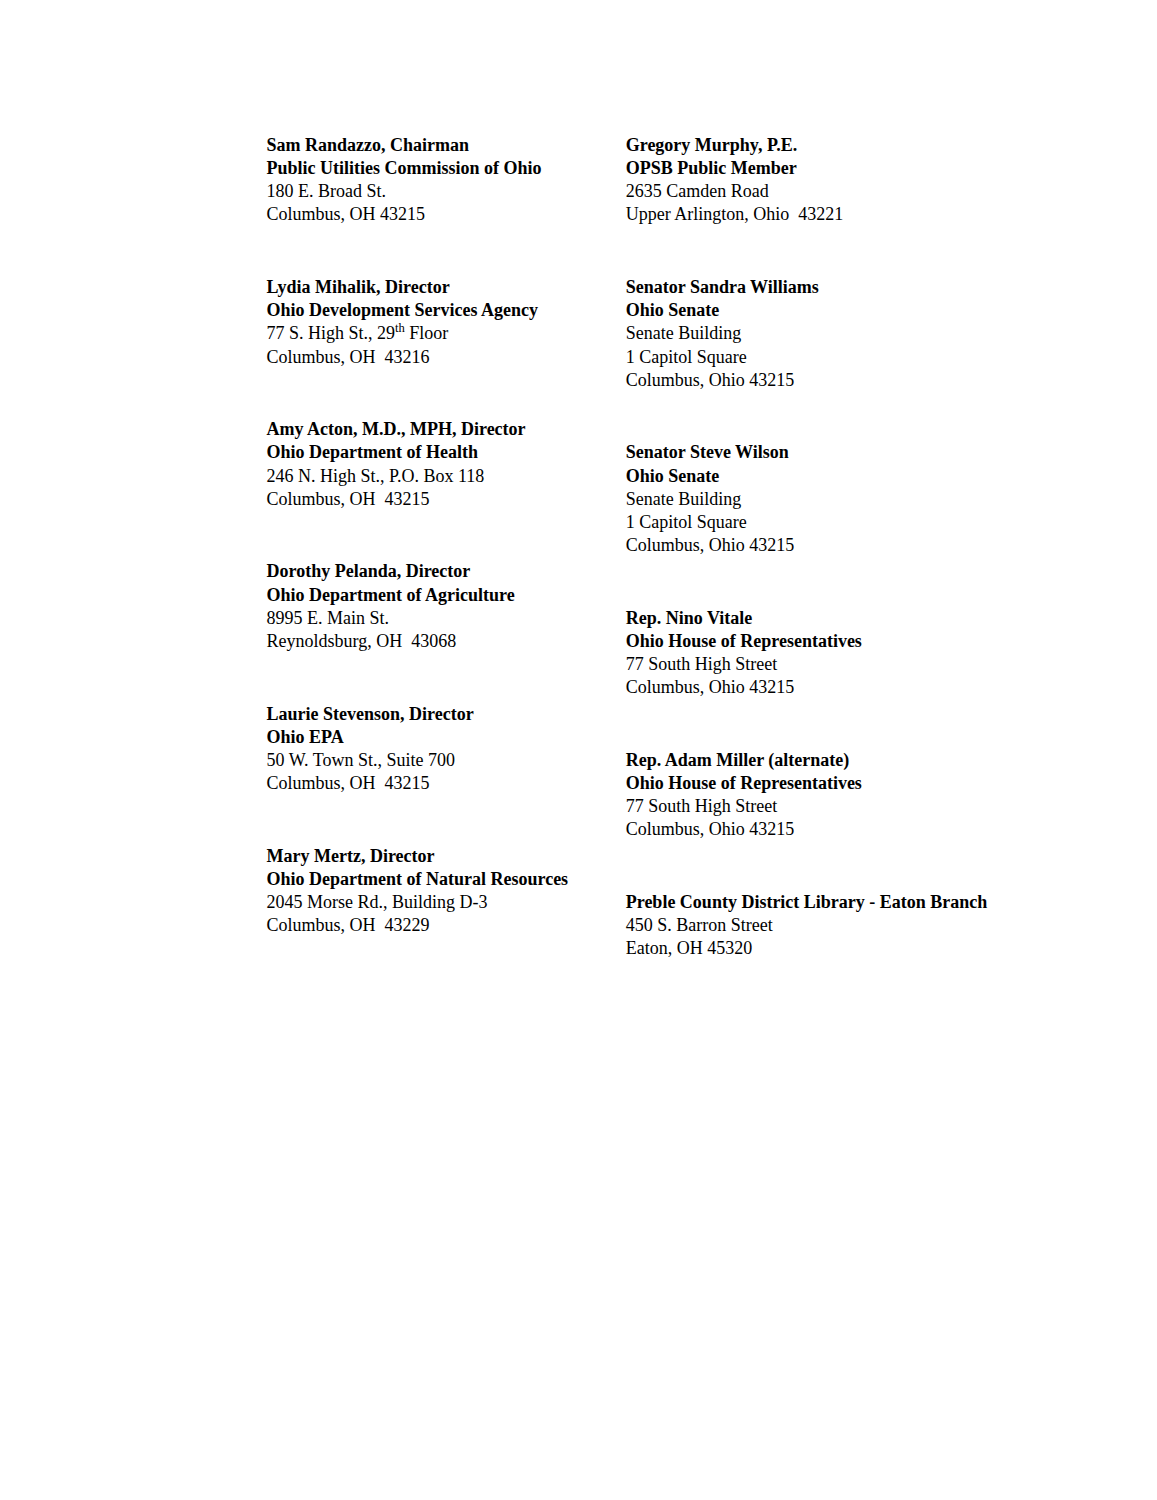Sam Randazzo, Chairman
Public Utilities Commission of Ohio
180 E. Broad St.
Columbus, OH 43215
Lydia Mihalik, Director
Ohio Development Services Agency
77 S. High St., 29th Floor
Columbus, OH 43216
Amy Acton, M.D., MPH, Director
Ohio Department of Health
246 N. High St., P.O. Box 118
Columbus, OH 43215
Dorothy Pelanda, Director
Ohio Department of Agriculture
8995 E. Main St.
Reynoldsburg, OH 43068
Laurie Stevenson, Director
Ohio EPA
50 W. Town St., Suite 700
Columbus, OH 43215
Mary Mertz, Director
Ohio Department of Natural Resources
2045 Morse Rd., Building D-3
Columbus, OH 43229
Gregory Murphy, P.E.
OPSB Public Member
2635 Camden Road
Upper Arlington, Ohio 43221
Senator Sandra Williams
Ohio Senate
Senate Building
1 Capitol Square
Columbus, Ohio 43215
Senator Steve Wilson
Ohio Senate
Senate Building
1 Capitol Square
Columbus, Ohio 43215
Rep. Nino Vitale
Ohio House of Representatives
77 South High Street
Columbus, Ohio 43215
Rep. Adam Miller (alternate)
Ohio House of Representatives
77 South High Street
Columbus, Ohio 43215
Preble County District Library - Eaton Branch
450 S. Barron Street
Eaton, OH 45320